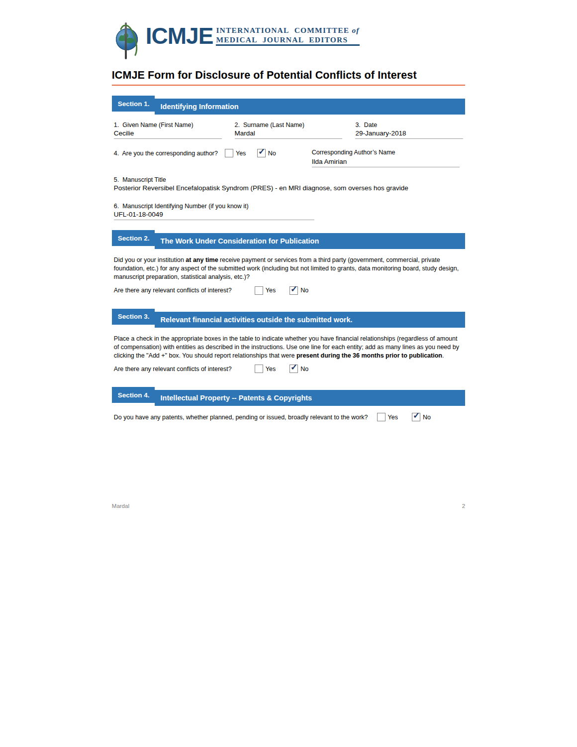ICMJE
INTERNATIONAL COMMITTEE of
MEDICAL JOURNAL EDITORS
ICMJE Form for Disclosure of Potential Conflicts of Interest
Section 1.
Identifying Information
1. Given Name (First Name)
Cecilie
2. Surname (Last Name)
Mardal
3. Date
29-January-2018
4. Are you the corresponding author?
Yes No
Corresponding Author’s Name
Ilda Amirian
5. Manuscript Title
Posterior Reversibel Encefalopatisk Syndrom (PRES) - en MRI diagnose, som overses hos gravide
6. Manuscript Identifying Number (if you know it)
UFL-01-18-0049
Section 2.
The Work Under Consideration for Publication
Did you or your institution at any time receive payment or services from a third party (government, commercial, private foundation, etc.) for any aspect of the submitted work (including but not limited to grants, data monitoring board, study design, manuscript preparation, statistical analysis, etc.)?
Are there any relevant conflicts of interest? Yes No
Section 3.
Relevant financial activities outside the submitted work.
Place a check in the appropriate boxes in the table to indicate whether you have financial relationships (regardless of amount of compensation) with entities as described in the instructions. Use one line for each entity; add as many lines as you need by clicking the "Add +" box. You should report relationships that were present during the 36 months prior to publication.
Are there any relevant conflicts of interest? Yes No
Section 4.
Intellectual Property -- Patents & Copyrights
Do you have any patents, whether planned, pending or issued, broadly relevant to the work? Yes No
Mardal
2